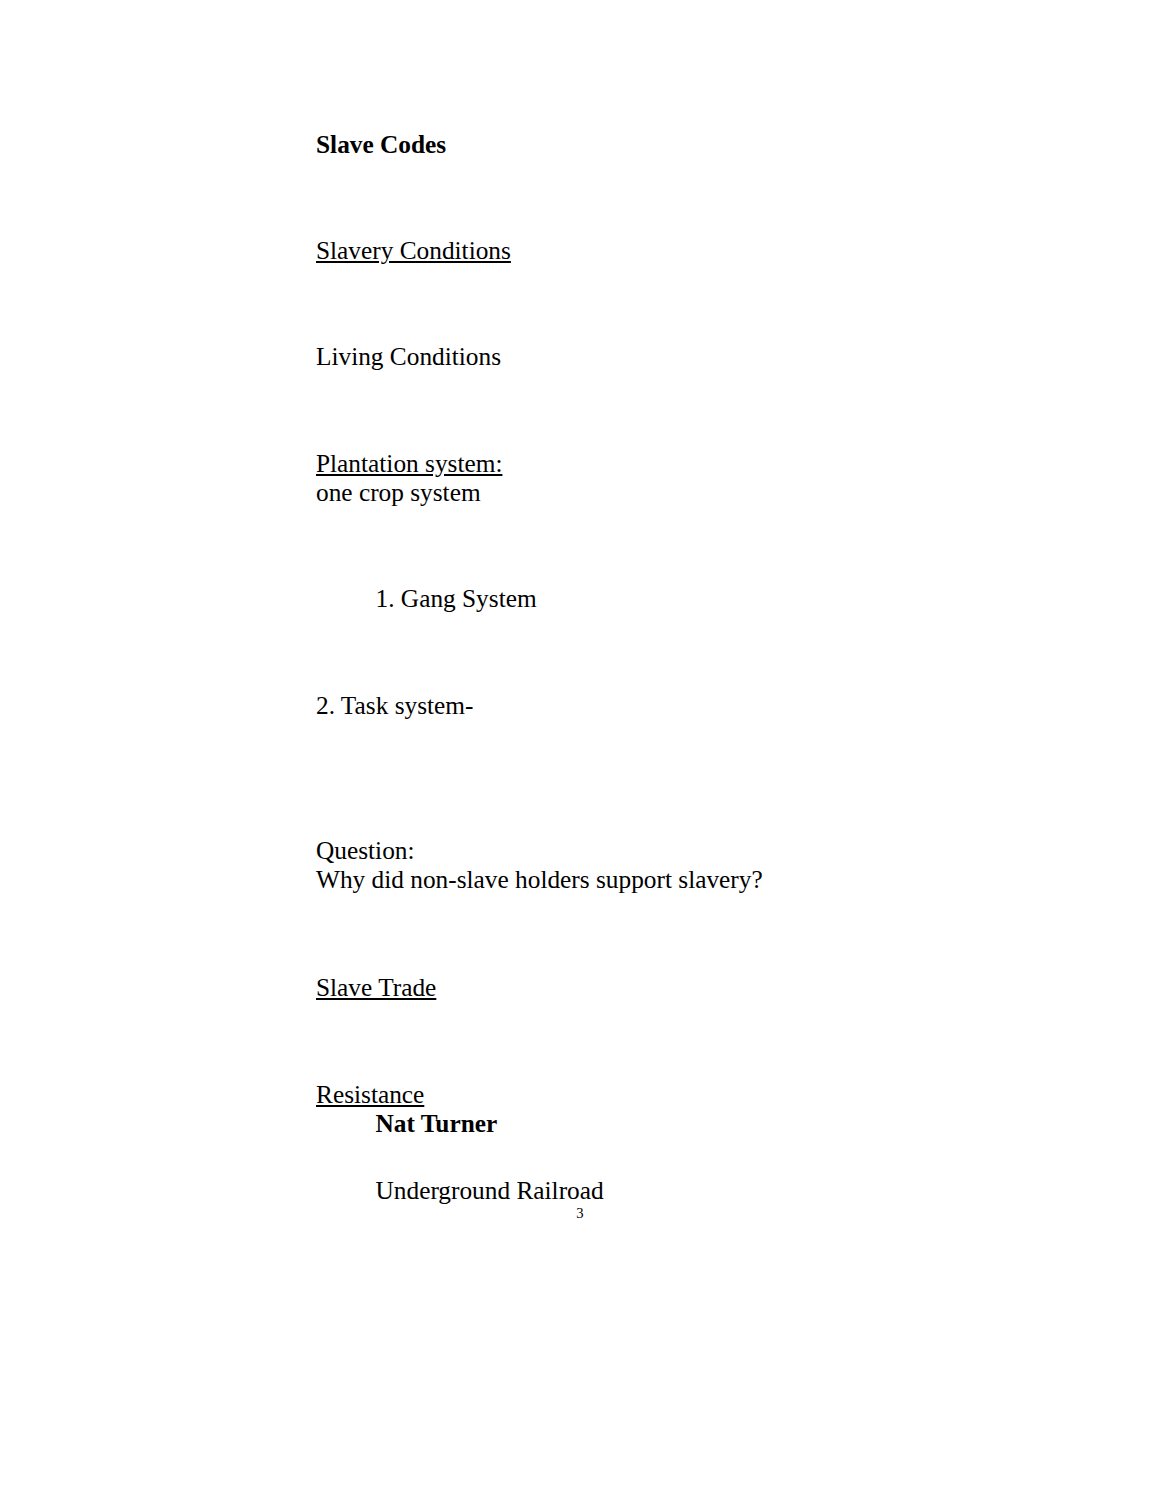Slave Codes
Slavery Conditions
Living Conditions
Plantation system:
one crop system
1. Gang System
2. Task system-
Question:
Why did non-slave holders support slavery?
Slave Trade
Resistance
Nat Turner
Underground Railroad
3